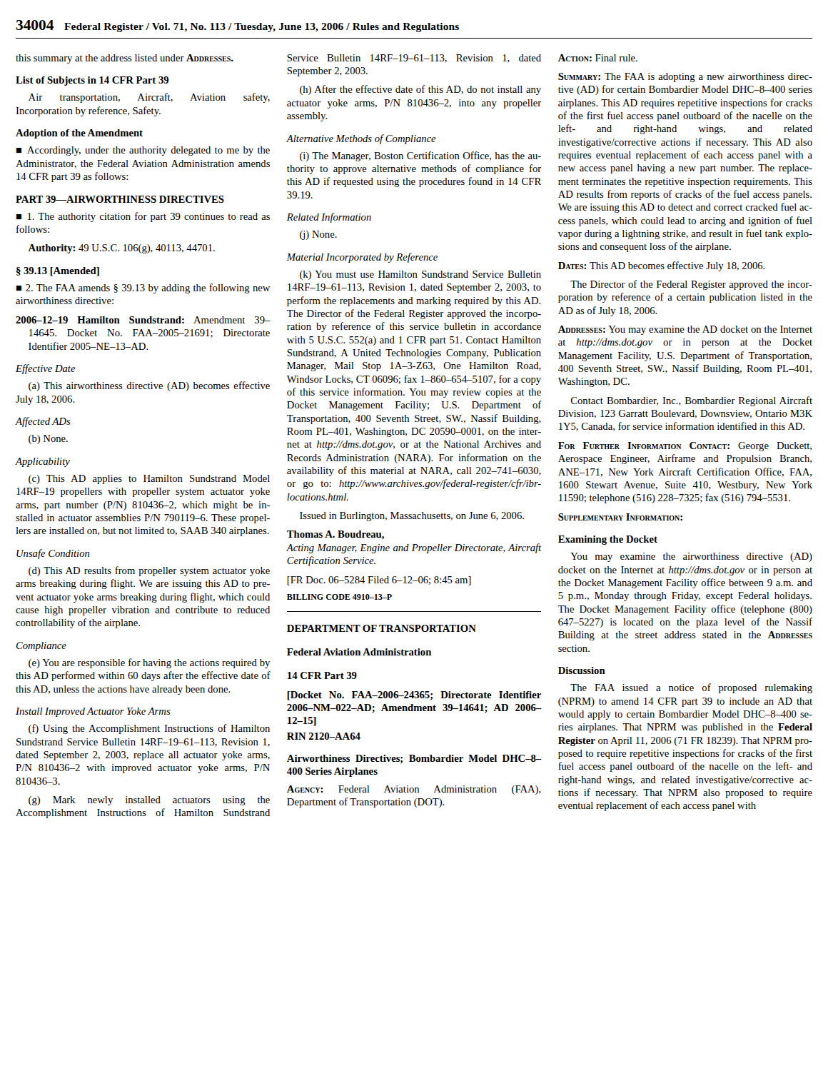34004 Federal Register / Vol. 71, No. 113 / Tuesday, June 13, 2006 / Rules and Regulations
this summary at the address listed under Addresses.
List of Subjects in 14 CFR Part 39
Air transportation, Aircraft, Aviation safety, Incorporation by reference, Safety.
Adoption of the Amendment
Accordingly, under the authority delegated to me by the Administrator, the Federal Aviation Administration amends 14 CFR part 39 as follows:
PART 39—AIRWORTHINESS DIRECTIVES
1. The authority citation for part 39 continues to read as follows:
Authority: 49 U.S.C. 106(g), 40113, 44701.
§ 39.13 [Amended]
2. The FAA amends § 39.13 by adding the following new airworthiness directive:
2006–12–19 Hamilton Sundstrand: Amendment 39–14645. Docket No. FAA–2005–21691; Directorate Identifier 2005–NE–13–AD.
Effective Date
(a) This airworthiness directive (AD) becomes effective July 18, 2006.
Affected ADs
(b) None.
Applicability
(c) This AD applies to Hamilton Sundstrand Model 14RF–19 propellers with propeller system actuator yoke arms, part number (P/N) 810436–2, which might be installed in actuator assemblies P/N 790119–6. These propellers are installed on, but not limited to, SAAB 340 airplanes.
Unsafe Condition
(d) This AD results from propeller system actuator yoke arms breaking during flight. We are issuing this AD to prevent actuator yoke arms breaking during flight, which could cause high propeller vibration and contribute to reduced controllability of the airplane.
Compliance
(e) You are responsible for having the actions required by this AD performed within 60 days after the effective date of this AD, unless the actions have already been done.
Install Improved Actuator Yoke Arms
(f) Using the Accomplishment Instructions of Hamilton Sundstrand Service Bulletin 14RF–19–61–113, Revision 1, dated September 2, 2003, replace all actuator yoke arms, P/N 810436–2 with improved actuator yoke arms, P/N 810436–3.
(g) Mark newly installed actuators using the Accomplishment Instructions of Hamilton Sundstrand Service Bulletin 14RF–19–61–113, Revision 1, dated September 2, 2003.
(h) After the effective date of this AD, do not install any actuator yoke arms, P/N 810436–2, into any propeller assembly.
Alternative Methods of Compliance
(i) The Manager, Boston Certification Office, has the authority to approve alternative methods of compliance for this AD if requested using the procedures found in 14 CFR 39.19.
Related Information
(j) None.
Material Incorporated by Reference
(k) You must use Hamilton Sundstrand Service Bulletin 14RF–19–61–113, Revision 1, dated September 2, 2003, to perform the replacements and marking required by this AD. The Director of the Federal Register approved the incorporation by reference of this service bulletin in accordance with 5 U.S.C. 552(a) and 1 CFR part 51. Contact Hamilton Sundstrand, A United Technologies Company, Publication Manager, Mail Stop 1A–3-Z63, One Hamilton Road, Windsor Locks, CT 06096; fax 1–860–654–5107, for a copy of this service information. You may review copies at the Docket Management Facility; U.S. Department of Transportation, 400 Seventh Street, SW., Nassif Building, Room PL–401, Washington, DC 20590–0001, on the internet at http://dms.dot.gov, or at the National Archives and Records Administration (NARA). For information on the availability of this material at NARA, call 202–741–6030, or go to: http://www.archives.gov/federal-register/cfr/ibr-locations.html.
Issued in Burlington, Massachusetts, on June 6, 2006.
Thomas A. Boudreau,
Acting Manager, Engine and Propeller Directorate, Aircraft Certification Service.
[FR Doc. 06–5284 Filed 6–12–06; 8:45 am]
BILLING CODE 4910–13–P
DEPARTMENT OF TRANSPORTATION
Federal Aviation Administration
14 CFR Part 39
[Docket No. FAA–2006–24365; Directorate Identifier 2006–NM–022–AD; Amendment 39–14641; AD 2006–12–15]
RIN 2120–AA64
Airworthiness Directives; Bombardier Model DHC–8–400 Series Airplanes
Agency: Federal Aviation Administration (FAA), Department of Transportation (DOT).
Action: Final rule.
Summary: The FAA is adopting a new airworthiness directive (AD) for certain Bombardier Model DHC–8–400 series airplanes. This AD requires repetitive inspections for cracks of the first fuel access panel outboard of the nacelle on the left- and right-hand wings, and related investigative/corrective actions if necessary. This AD also requires eventual replacement of each access panel with a new access panel having a new part number. The replacement terminates the repetitive inspection requirements. This AD results from reports of cracks of the fuel access panels. We are issuing this AD to detect and correct cracked fuel access panels, which could lead to arcing and ignition of fuel vapor during a lightning strike, and result in fuel tank explosions and consequent loss of the airplane.
Dates: This AD becomes effective July 18, 2006.
The Director of the Federal Register approved the incorporation by reference of a certain publication listed in the AD as of July 18, 2006.
Addresses: You may examine the AD docket on the Internet at http://dms.dot.gov or in person at the Docket Management Facility, U.S. Department of Transportation, 400 Seventh Street, SW., Nassif Building, Room PL–401, Washington, DC.
Contact Bombardier, Inc., Bombardier Regional Aircraft Division, 123 Garratt Boulevard, Downsview, Ontario M3K 1Y5, Canada, for service information identified in this AD.
For Further Information Contact: George Duckett, Aerospace Engineer, Airframe and Propulsion Branch, ANE–171, New York Aircraft Certification Office, FAA, 1600 Stewart Avenue, Suite 410, Westbury, New York 11590; telephone (516) 228–7325; fax (516) 794–5531.
Supplementary Information:
Examining the Docket
You may examine the airworthiness directive (AD) docket on the Internet at http://dms.dot.gov or in person at the Docket Management Facility office between 9 a.m. and 5 p.m., Monday through Friday, except Federal holidays. The Docket Management Facility office (telephone (800) 647–5227) is located on the plaza level of the Nassif Building at the street address stated in the Addresses section.
Discussion
The FAA issued a notice of proposed rulemaking (NPRM) to amend 14 CFR part 39 to include an AD that would apply to certain Bombardier Model DHC–8–400 series airplanes. That NPRM was published in the Federal Register on April 11, 2006 (71 FR 18239). That NPRM proposed to require repetitive inspections for cracks of the first fuel access panel outboard of the nacelle on the left- and right-hand wings, and related investigative/corrective actions if necessary. That NPRM also proposed to require eventual replacement of each access panel with